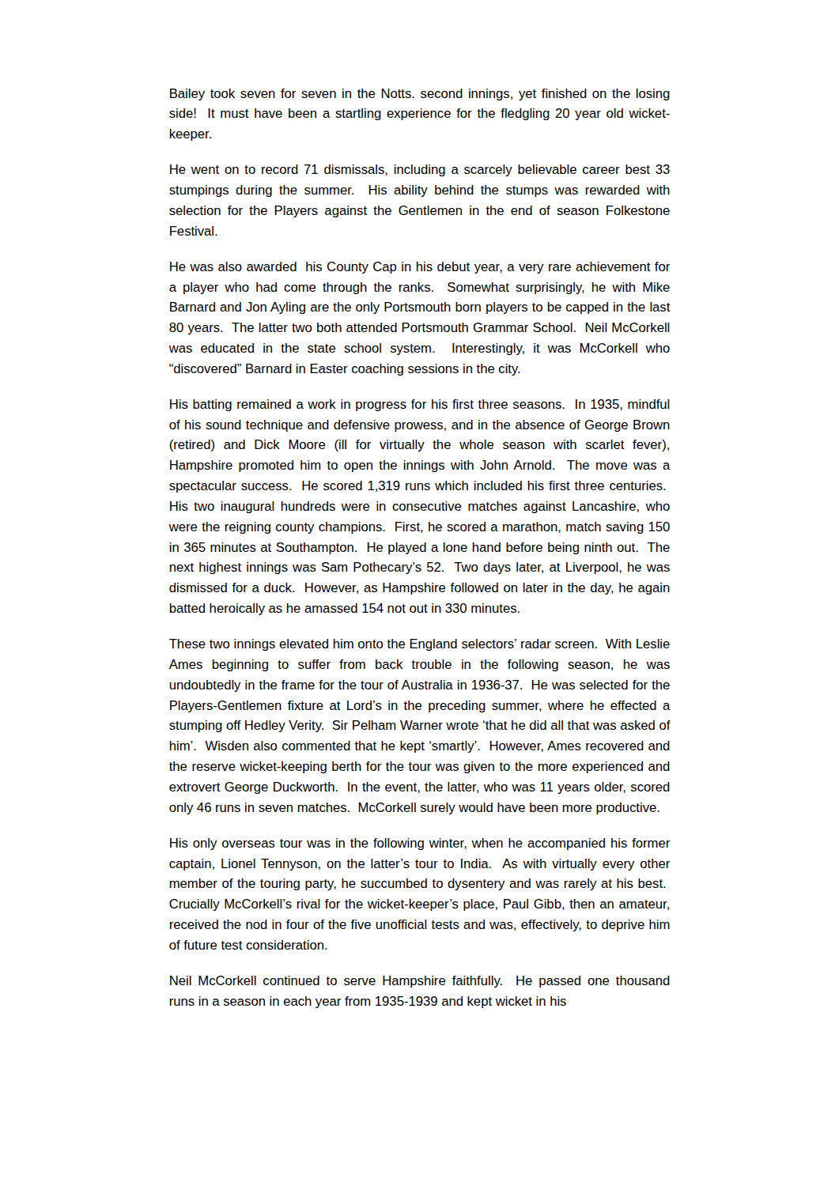Bailey took seven for seven in the Notts. second innings, yet finished on the losing side! It must have been a startling experience for the fledgling 20 year old wicket-keeper.
He went on to record 71 dismissals, including a scarcely believable career best 33 stumpings during the summer. His ability behind the stumps was rewarded with selection for the Players against the Gentlemen in the end of season Folkestone Festival.
He was also awarded his County Cap in his debut year, a very rare achievement for a player who had come through the ranks. Somewhat surprisingly, he with Mike Barnard and Jon Ayling are the only Portsmouth born players to be capped in the last 80 years. The latter two both attended Portsmouth Grammar School. Neil McCorkell was educated in the state school system. Interestingly, it was McCorkell who “discovered” Barnard in Easter coaching sessions in the city.
His batting remained a work in progress for his first three seasons. In 1935, mindful of his sound technique and defensive prowess, and in the absence of George Brown (retired) and Dick Moore (ill for virtually the whole season with scarlet fever), Hampshire promoted him to open the innings with John Arnold. The move was a spectacular success. He scored 1,319 runs which included his first three centuries. His two inaugural hundreds were in consecutive matches against Lancashire, who were the reigning county champions. First, he scored a marathon, match saving 150 in 365 minutes at Southampton. He played a lone hand before being ninth out. The next highest innings was Sam Pothecary’s 52. Two days later, at Liverpool, he was dismissed for a duck. However, as Hampshire followed on later in the day, he again batted heroically as he amassed 154 not out in 330 minutes.
These two innings elevated him onto the England selectors’ radar screen. With Leslie Ames beginning to suffer from back trouble in the following season, he was undoubtedly in the frame for the tour of Australia in 1936-37. He was selected for the Players-Gentlemen fixture at Lord’s in the preceding summer, where he effected a stumping off Hedley Verity. Sir Pelham Warner wrote ‘that he did all that was asked of him’. Wisden also commented that he kept ‘smartly’. However, Ames recovered and the reserve wicket-keeping berth for the tour was given to the more experienced and extrovert George Duckworth. In the event, the latter, who was 11 years older, scored only 46 runs in seven matches. McCorkell surely would have been more productive.
His only overseas tour was in the following winter, when he accompanied his former captain, Lionel Tennyson, on the latter’s tour to India. As with virtually every other member of the touring party, he succumbed to dysentery and was rarely at his best. Crucially McCorkell’s rival for the wicket-keeper’s place, Paul Gibb, then an amateur, received the nod in four of the five unofficial tests and was, effectively, to deprive him of future test consideration.
Neil McCorkell continued to serve Hampshire faithfully. He passed one thousand runs in a season in each year from 1935-1939 and kept wicket in his